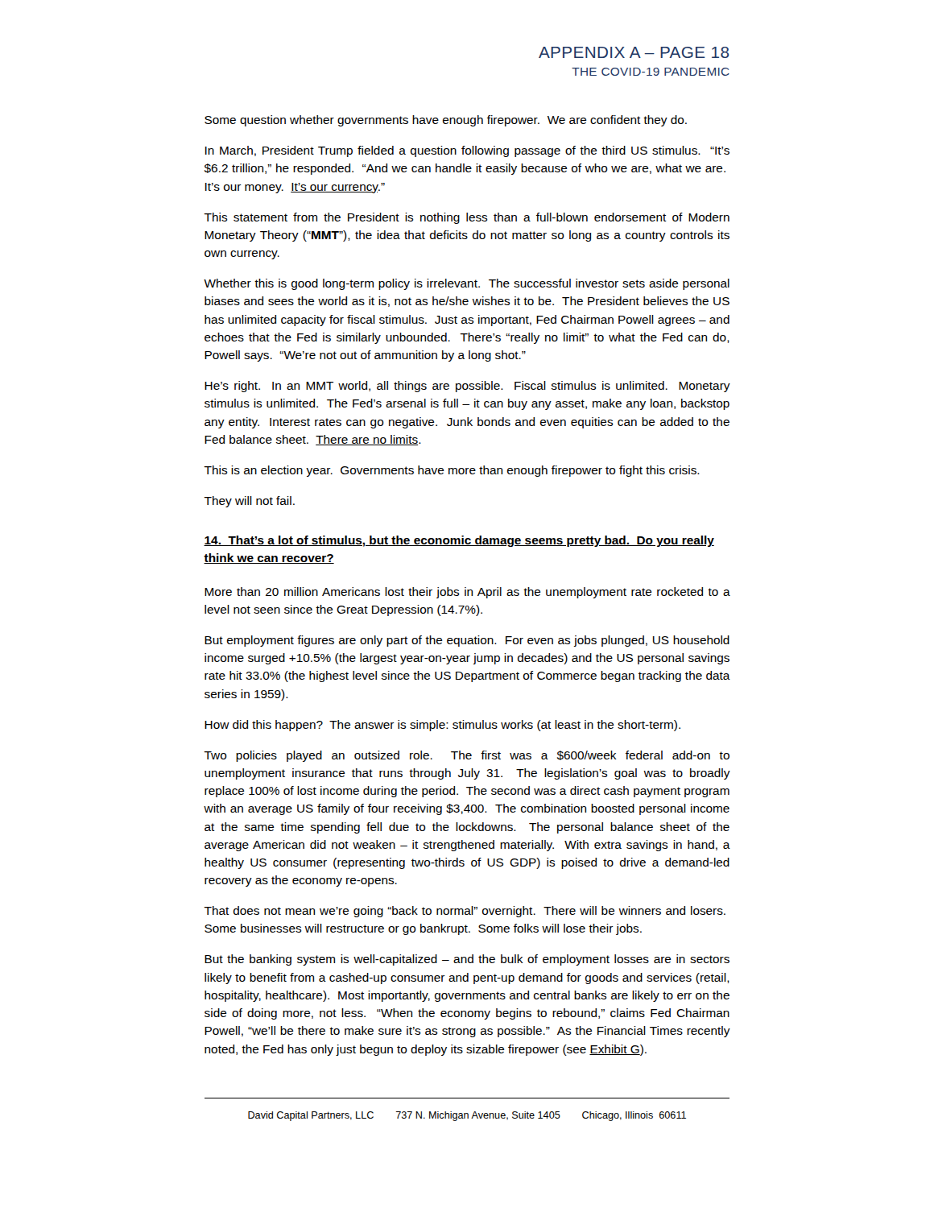Appendix A – Page 18
The COVID-19 Pandemic
Some question whether governments have enough firepower. We are confident they do.
In March, President Trump fielded a question following passage of the third US stimulus. “It’s $6.2 trillion,” he responded. “And we can handle it easily because of who we are, what we are. It’s our money. It’s our currency.”
This statement from the President is nothing less than a full-blown endorsement of Modern Monetary Theory (“MMT”), the idea that deficits do not matter so long as a country controls its own currency.
Whether this is good long-term policy is irrelevant. The successful investor sets aside personal biases and sees the world as it is, not as he/she wishes it to be. The President believes the US has unlimited capacity for fiscal stimulus. Just as important, Fed Chairman Powell agrees – and echoes that the Fed is similarly unbounded. There’s “really no limit” to what the Fed can do, Powell says. “We’re not out of ammunition by a long shot.”
He’s right. In an MMT world, all things are possible. Fiscal stimulus is unlimited. Monetary stimulus is unlimited. The Fed’s arsenal is full – it can buy any asset, make any loan, backstop any entity. Interest rates can go negative. Junk bonds and even equities can be added to the Fed balance sheet. There are no limits.
This is an election year. Governments have more than enough firepower to fight this crisis.
They will not fail.
14. That’s a lot of stimulus, but the economic damage seems pretty bad. Do you really think we can recover?
More than 20 million Americans lost their jobs in April as the unemployment rate rocketed to a level not seen since the Great Depression (14.7%).
But employment figures are only part of the equation. For even as jobs plunged, US household income surged +10.5% (the largest year-on-year jump in decades) and the US personal savings rate hit 33.0% (the highest level since the US Department of Commerce began tracking the data series in 1959).
How did this happen? The answer is simple: stimulus works (at least in the short-term).
Two policies played an outsized role. The first was a $600/week federal add-on to unemployment insurance that runs through July 31. The legislation’s goal was to broadly replace 100% of lost income during the period. The second was a direct cash payment program with an average US family of four receiving $3,400. The combination boosted personal income at the same time spending fell due to the lockdowns. The personal balance sheet of the average American did not weaken – it strengthened materially. With extra savings in hand, a healthy US consumer (representing two-thirds of US GDP) is poised to drive a demand-led recovery as the economy re-opens.
That does not mean we’re going “back to normal” overnight. There will be winners and losers. Some businesses will restructure or go bankrupt. Some folks will lose their jobs.
But the banking system is well-capitalized – and the bulk of employment losses are in sectors likely to benefit from a cashed-up consumer and pent-up demand for goods and services (retail, hospitality, healthcare). Most importantly, governments and central banks are likely to err on the side of doing more, not less. “When the economy begins to rebound,” claims Fed Chairman Powell, “we’ll be there to make sure it’s as strong as possible.” As the Financial Times recently noted, the Fed has only just begun to deploy its sizable firepower (see Exhibit G).
David Capital Partners, LLC 737 N. Michigan Avenue, Suite 1405 Chicago, Illinois 60611